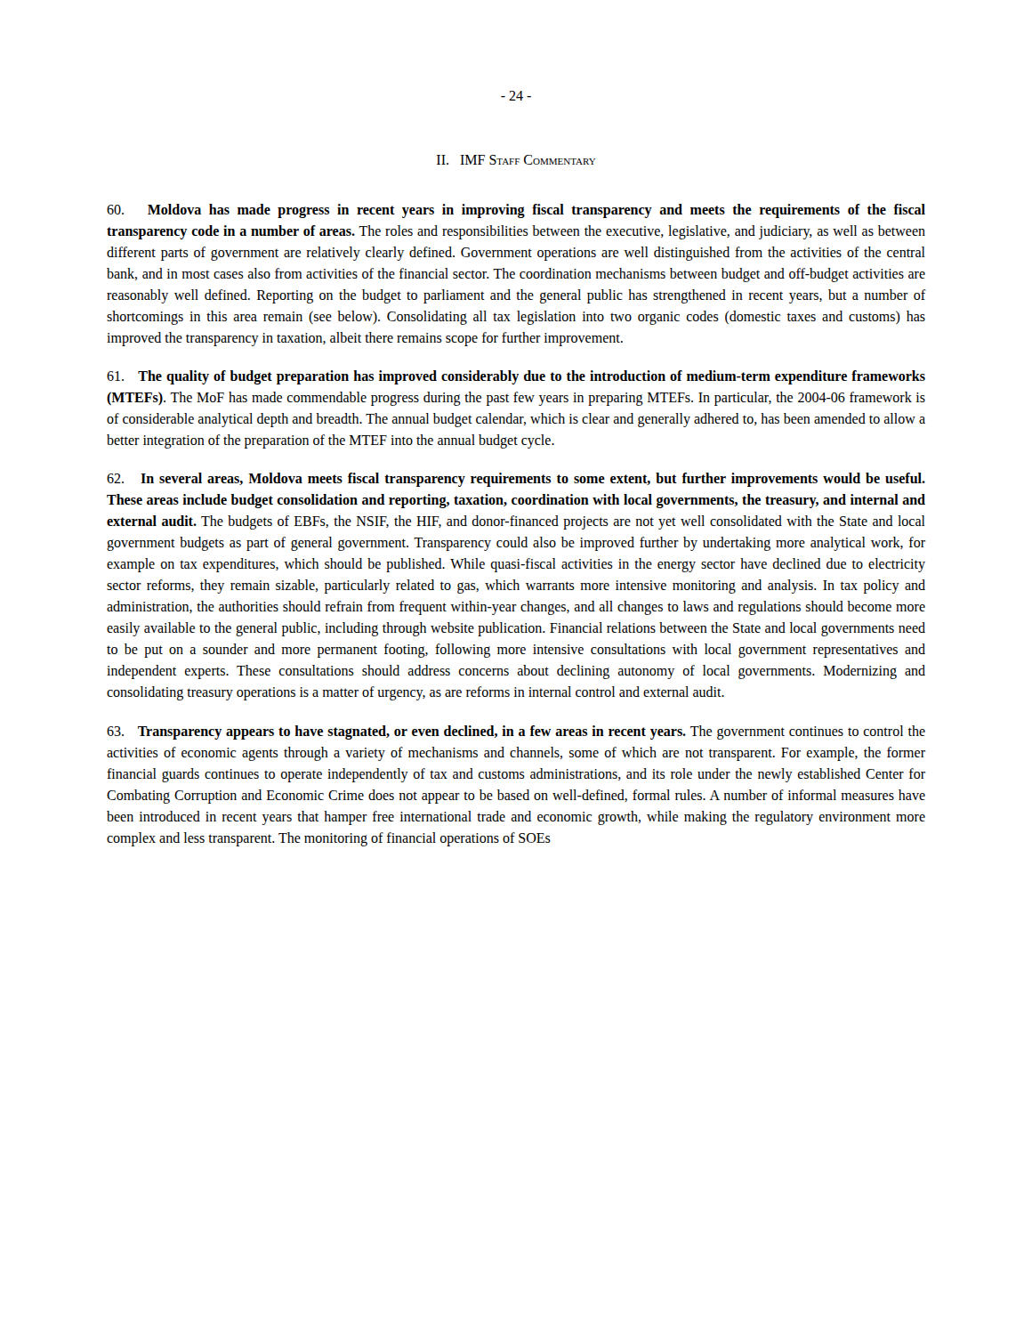- 24 -
II. IMF Staff Commentary
60. Moldova has made progress in recent years in improving fiscal transparency and meets the requirements of the fiscal transparency code in a number of areas. The roles and responsibilities between the executive, legislative, and judiciary, as well as between different parts of government are relatively clearly defined. Government operations are well distinguished from the activities of the central bank, and in most cases also from activities of the financial sector. The coordination mechanisms between budget and off-budget activities are reasonably well defined. Reporting on the budget to parliament and the general public has strengthened in recent years, but a number of shortcomings in this area remain (see below). Consolidating all tax legislation into two organic codes (domestic taxes and customs) has improved the transparency in taxation, albeit there remains scope for further improvement.
61. The quality of budget preparation has improved considerably due to the introduction of medium-term expenditure frameworks (MTEFs). The MoF has made commendable progress during the past few years in preparing MTEFs. In particular, the 2004-06 framework is of considerable analytical depth and breadth. The annual budget calendar, which is clear and generally adhered to, has been amended to allow a better integration of the preparation of the MTEF into the annual budget cycle.
62. In several areas, Moldova meets fiscal transparency requirements to some extent, but further improvements would be useful. These areas include budget consolidation and reporting, taxation, coordination with local governments, the treasury, and internal and external audit. The budgets of EBFs, the NSIF, the HIF, and donor-financed projects are not yet well consolidated with the State and local government budgets as part of general government. Transparency could also be improved further by undertaking more analytical work, for example on tax expenditures, which should be published. While quasi-fiscal activities in the energy sector have declined due to electricity sector reforms, they remain sizable, particularly related to gas, which warrants more intensive monitoring and analysis. In tax policy and administration, the authorities should refrain from frequent within-year changes, and all changes to laws and regulations should become more easily available to the general public, including through website publication. Financial relations between the State and local governments need to be put on a sounder and more permanent footing, following more intensive consultations with local government representatives and independent experts. These consultations should address concerns about declining autonomy of local governments. Modernizing and consolidating treasury operations is a matter of urgency, as are reforms in internal control and external audit.
63. Transparency appears to have stagnated, or even declined, in a few areas in recent years. The government continues to control the activities of economic agents through a variety of mechanisms and channels, some of which are not transparent. For example, the former financial guards continues to operate independently of tax and customs administrations, and its role under the newly established Center for Combating Corruption and Economic Crime does not appear to be based on well-defined, formal rules. A number of informal measures have been introduced in recent years that hamper free international trade and economic growth, while making the regulatory environment more complex and less transparent. The monitoring of financial operations of SOEs